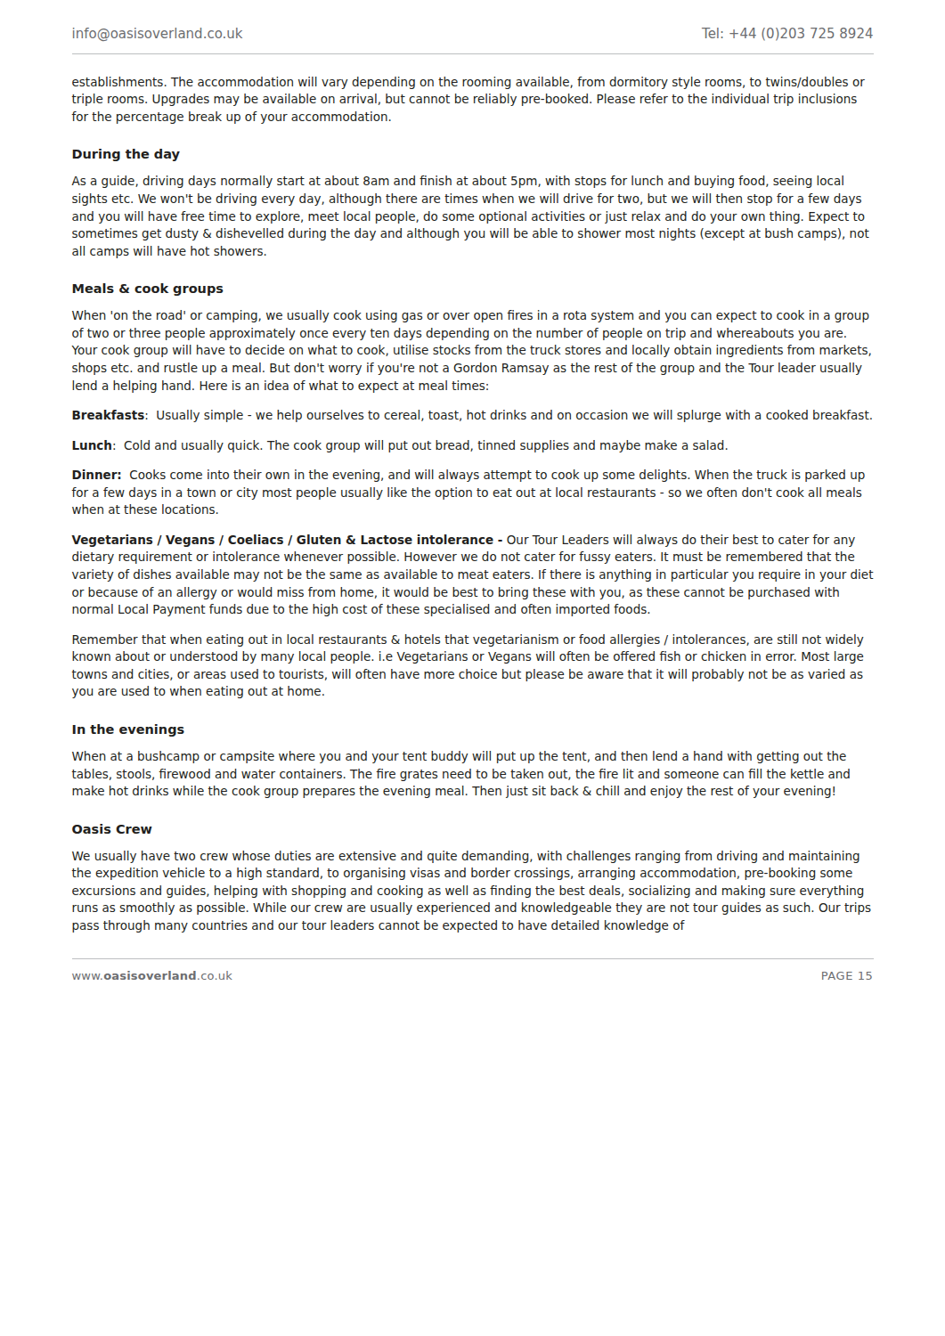info@oasisoverland.co.uk
Tel: +44 (0)203 725 8924
establishments. The accommodation will vary depending on the rooming available, from dormitory style rooms, to twins/doubles or triple rooms. Upgrades may be available on arrival, but cannot be reliably pre-booked. Please refer to the individual trip inclusions for the percentage break up of your accommodation.
During the day
As a guide, driving days normally start at about 8am and finish at about 5pm, with stops for lunch and buying food, seeing local sights etc. We won't be driving every day, although there are times when we will drive for two, but we will then stop for a few days and you will have free time to explore, meet local people, do some optional activities or just relax and do your own thing. Expect to sometimes get dusty & dishevelled during the day and although you will be able to shower most nights (except at bush camps), not all camps will have hot showers.
Meals & cook groups
When 'on the road' or camping, we usually cook using gas or over open fires in a rota system and you can expect to cook in a group of two or three people approximately once every ten days depending on the number of people on trip and whereabouts you are. Your cook group will have to decide on what to cook, utilise stocks from the truck stores and locally obtain ingredients from markets, shops etc. and rustle up a meal. But don't worry if you're not a Gordon Ramsay as the rest of the group and the Tour leader usually lend a helping hand. Here is an idea of what to expect at meal times:
Breakfasts: Usually simple - we help ourselves to cereal, toast, hot drinks and on occasion we will splurge with a cooked breakfast.
Lunch: Cold and usually quick. The cook group will put out bread, tinned supplies and maybe make a salad.
Dinner: Cooks come into their own in the evening, and will always attempt to cook up some delights. When the truck is parked up for a few days in a town or city most people usually like the option to eat out at local restaurants - so we often don't cook all meals when at these locations.
Vegetarians / Vegans / Coeliacs / Gluten & Lactose intolerance - Our Tour Leaders will always do their best to cater for any dietary requirement or intolerance whenever possible. However we do not cater for fussy eaters. It must be remembered that the variety of dishes available may not be the same as available to meat eaters. If there is anything in particular you require in your diet or because of an allergy or would miss from home, it would be best to bring these with you, as these cannot be purchased with normal Local Payment funds due to the high cost of these specialised and often imported foods.
Remember that when eating out in local restaurants & hotels that vegetarianism or food allergies / intolerances, are still not widely known about or understood by many local people. i.e Vegetarians or Vegans will often be offered fish or chicken in error. Most large towns and cities, or areas used to tourists, will often have more choice but please be aware that it will probably not be as varied as you are used to when eating out at home.
In the evenings
When at a bushcamp or campsite where you and your tent buddy will put up the tent, and then lend a hand with getting out the tables, stools, firewood and water containers. The fire grates need to be taken out, the fire lit and someone can fill the kettle and make hot drinks while the cook group prepares the evening meal. Then just sit back & chill and enjoy the rest of your evening!
Oasis Crew
We usually have two crew whose duties are extensive and quite demanding, with challenges ranging from driving and maintaining the expedition vehicle to a high standard, to organising visas and border crossings, arranging accommodation, pre-booking some excursions and guides, helping with shopping and cooking as well as finding the best deals, socializing and making sure everything runs as smoothly as possible. While our crew are usually experienced and knowledgeable they are not tour guides as such. Our trips pass through many countries and our tour leaders cannot be expected to have detailed knowledge of
www.oasisoverland.co.uk
PAGE 15